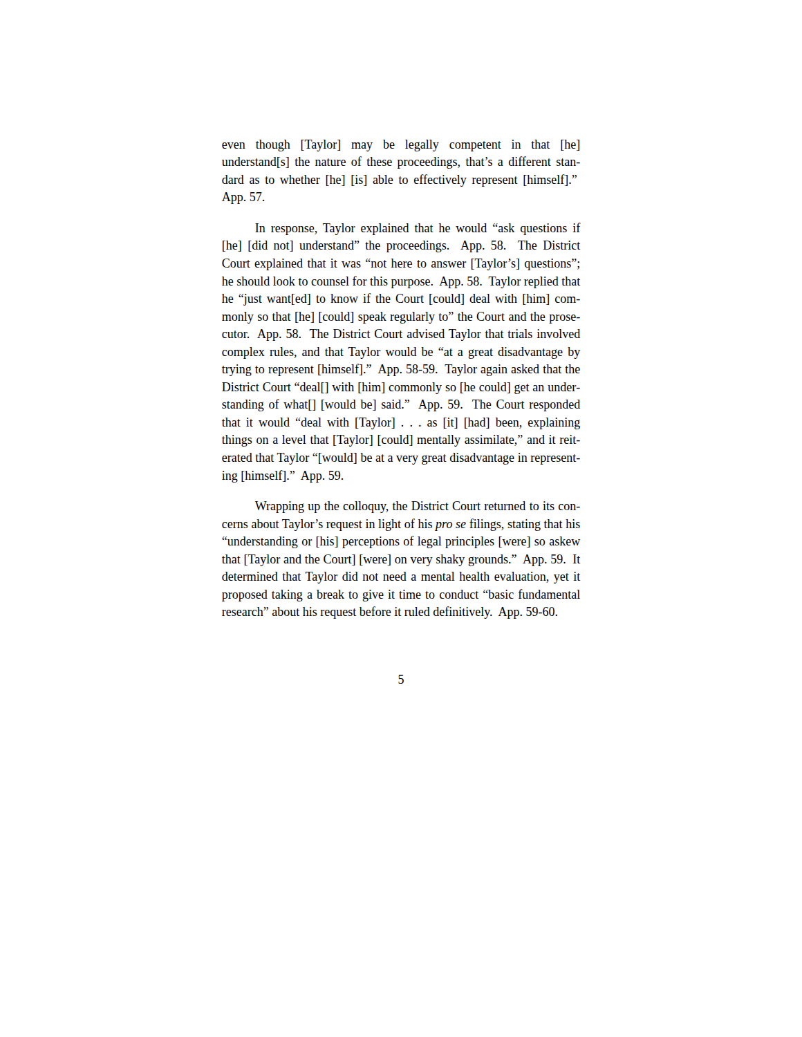even though [Taylor] may be legally competent in that [he] understand[s] the nature of these proceedings, that’s a different standard as to whether [he] [is] able to effectively represent [himself].” App. 57.
In response, Taylor explained that he would “ask questions if [he] [did not] understand” the proceedings. App. 58. The District Court explained that it was “not here to answer [Taylor’s] questions”; he should look to counsel for this purpose. App. 58. Taylor replied that he “just want[ed] to know if the Court [could] deal with [him] commonly so that [he] [could] speak regularly to” the Court and the prosecutor. App. 58. The District Court advised Taylor that trials involved complex rules, and that Taylor would be “at a great disadvantage by trying to represent [himself].” App. 58-59. Taylor again asked that the District Court “deal[] with [him] commonly so [he could] get an understanding of what[] [would be] said.” App. 59. The Court responded that it would “deal with [Taylor] . . . as [it] [had] been, explaining things on a level that [Taylor] [could] mentally assimilate,” and it reiterated that Taylor “[would] be at a very great disadvantage in representing [himself].” App. 59.
Wrapping up the colloquy, the District Court returned to its concerns about Taylor’s request in light of his pro se filings, stating that his “understanding or [his] perceptions of legal principles [were] so askew that [Taylor and the Court] [were] on very shaky grounds.” App. 59. It determined that Taylor did not need a mental health evaluation, yet it proposed taking a break to give it time to conduct “basic fundamental research” about his request before it ruled definitively. App. 59-60.
5